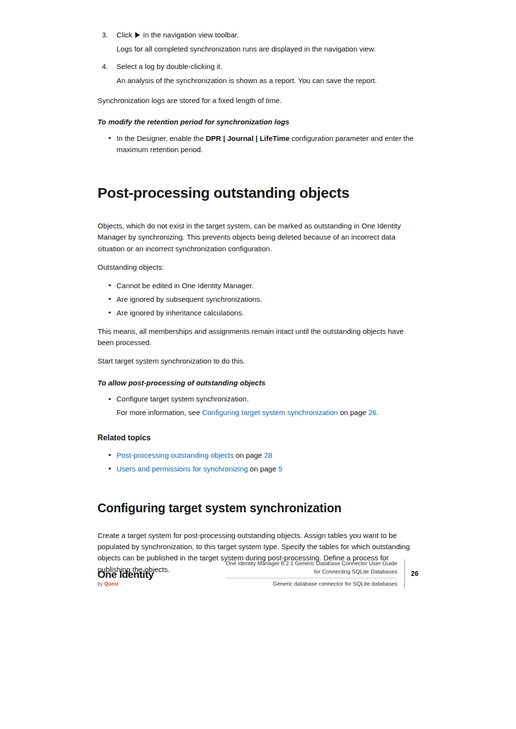3. Click in the navigation view toolbar.
Logs for all completed synchronization runs are displayed in the navigation view.
4. Select a log by double-clicking it.
An analysis of the synchronization is shown as a report. You can save the report.
Synchronization logs are stored for a fixed length of time.
To modify the retention period for synchronization logs
In the Designer, enable the DPR | Journal | LifeTime configuration parameter and enter the maximum retention period.
Post-processing outstanding objects
Objects, which do not exist in the target system, can be marked as outstanding in One Identity Manager by synchronizing. This prevents objects being deleted because of an incorrect data situation or an incorrect synchronization configuration.
Outstanding objects:
Cannot be edited in One Identity Manager.
Are ignored by subsequent synchronizations.
Are ignored by inheritance calculations.
This means, all memberships and assignments remain intact until the outstanding objects have been processed.
Start target system synchronization to do this.
To allow post-processing of outstanding objects
Configure target system synchronization.
For more information, see Configuring target system synchronization on page 26.
Related topics
Post-processing outstanding objects on page 28
Users and permissions for synchronizing on page 5
Configuring target system synchronization
Create a target system for post-processing outstanding objects. Assign tables you want to be populated by synchronization, to this target system type. Specify the tables for which outstanding objects can be published in the target system during post-processing. Define a process for publishing the objects.
One Identity
by Quest
One Identity Manager 8.2.1 Generic Database Connector User Guide
for Connecting SQLite Databases
Generic database connector for SQLite databases
26